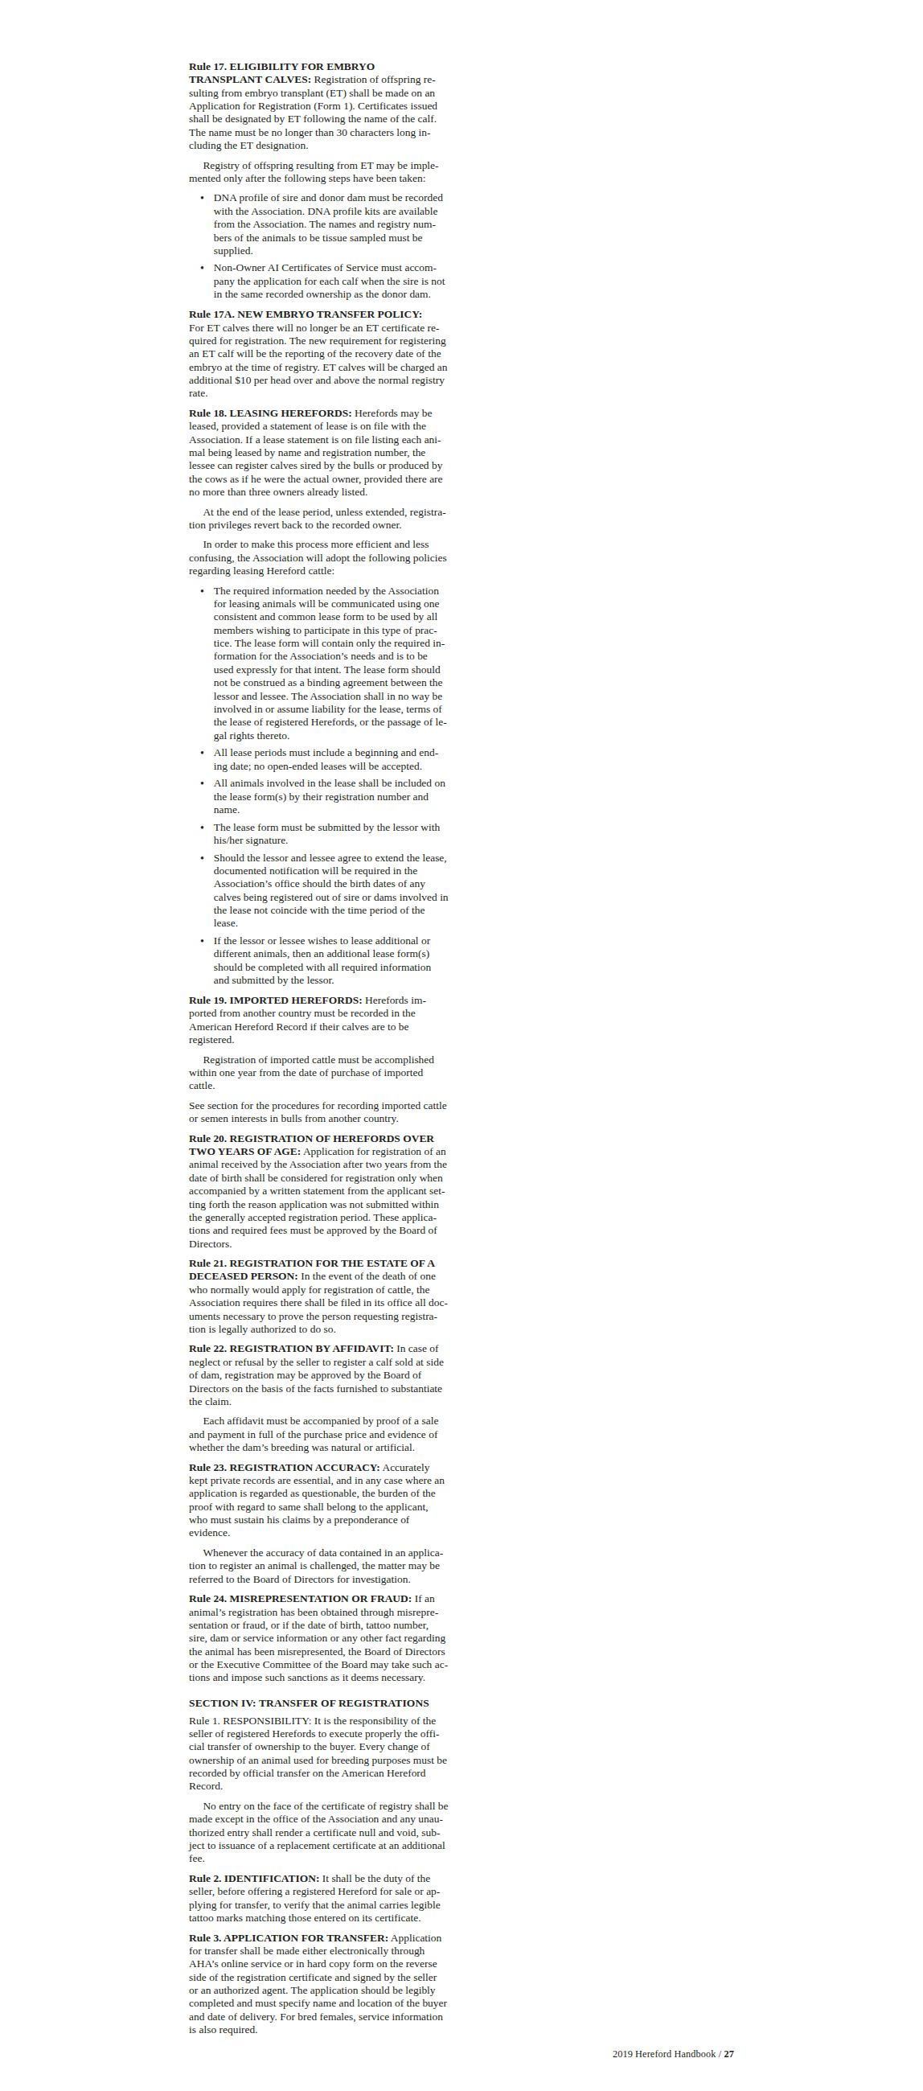Rule 17. ELIGIBILITY FOR EMBRYO TRANSPLANT CALVES: Registration of offspring resulting from embryo transplant (ET) shall be made on an Application for Registration (Form 1). Certificates issued shall be designated by ET following the name of the calf. The name must be no longer than 30 characters long including the ET designation.
Registry of offspring resulting from ET may be implemented only after the following steps have been taken:
DNA profile of sire and donor dam must be recorded with the Association. DNA profile kits are available from the Association. The names and registry numbers of the animals to be tissue sampled must be supplied.
Non-Owner AI Certificates of Service must accompany the application for each calf when the sire is not in the same recorded ownership as the donor dam.
Rule 17A. NEW EMBRYO TRANSFER POLICY:
For ET calves there will no longer be an ET certificate required for registration. The new requirement for registering an ET calf will be the reporting of the recovery date of the embryo at the time of registry. ET calves will be charged an additional $10 per head over and above the normal registry rate.
Rule 18. LEASING HEREFORDS: Herefords may be leased, provided a statement of lease is on file with the Association. If a lease statement is on file listing each animal being leased by name and registration number, the lessee can register calves sired by the bulls or produced by the cows as if he were the actual owner, provided there are no more than three owners already listed.
At the end of the lease period, unless extended, registration privileges revert back to the recorded owner.
In order to make this process more efficient and less confusing, the Association will adopt the following policies regarding leasing Hereford cattle:
The required information needed by the Association for leasing animals will be communicated using one consistent and common lease form to be used by all members wishing to participate in this type of practice. The lease form will contain only the required information for the Association’s needs and is to be used expressly for that intent. The lease form should not be construed as a binding agreement between the lessor and lessee. The Association shall in no way be involved in or assume liability for the lease, terms of the lease of registered Herefords, or the passage of legal rights thereto.
All lease periods must include a beginning and ending date; no open-ended leases will be accepted.
All animals involved in the lease shall be included on the lease form(s) by their registration number and name.
The lease form must be submitted by the lessor with his/her signature.
Should the lessor and lessee agree to extend the lease, documented notification will be required in the Association’s office should the birth dates of any calves being registered out of sire or dams involved in the lease not coincide with the time period of the lease.
If the lessor or lessee wishes to lease additional or different animals, then an additional lease form(s) should be completed with all required information and submitted by the lessor.
Rule 19. IMPORTED HEREFORDS: Herefords imported from another country must be recorded in the American Hereford Record if their calves are to be registered.
Registration of imported cattle must be accomplished within one year from the date of purchase of imported cattle.
See section for the procedures for recording imported cattle or semen interests in bulls from another country.
Rule 20. REGISTRATION OF HEREFORDS OVER TWO YEARS OF AGE: Application for registration of an animal received by the Association after two years from the date of birth shall be considered for registration only when accompanied by a written statement from the applicant setting forth the reason application was not submitted within the generally accepted registration period. These applications and required fees must be approved by the Board of Directors.
Rule 21. REGISTRATION FOR THE ESTATE OF A DECEASED PERSON: In the event of the death of one who normally would apply for registration of cattle, the Association requires there shall be filed in its office all documents necessary to prove the person requesting registration is legally authorized to do so.
Rule 22. REGISTRATION BY AFFIDAVIT: In case of neglect or refusal by the seller to register a calf sold at side of dam, registration may be approved by the Board of Directors on the basis of the facts furnished to substantiate the claim.
Each affidavit must be accompanied by proof of a sale and payment in full of the purchase price and evidence of whether the dam’s breeding was natural or artificial.
Rule 23. REGISTRATION ACCURACY: Accurately kept private records are essential, and in any case where an application is regarded as questionable, the burden of the proof with regard to same shall belong to the applicant, who must sustain his claims by a preponderance of evidence.
Whenever the accuracy of data contained in an application to register an animal is challenged, the matter may be referred to the Board of Directors for investigation.
Rule 24. MISREPRESENTATION OR FRAUD: If an animal’s registration has been obtained through misrepresentation or fraud, or if the date of birth, tattoo number, sire, dam or service information or any other fact regarding the animal has been misrepresented, the Board of Directors or the Executive Committee of the Board may take such actions and impose such sanctions as it deems necessary.
Section IV: Transfer of Registrations
Rule 1. RESPONSIBILITY: It is the responsibility of the seller of registered Herefords to execute properly the official transfer of ownership to the buyer. Every change of ownership of an animal used for breeding purposes must be recorded by official transfer on the American Hereford Record.
No entry on the face of the certificate of registry shall be made except in the office of the Association and any unauthorized entry shall render a certificate null and void, subject to issuance of a replacement certificate at an additional fee.
Rule 2. IDENTIFICATION: It shall be the duty of the seller, before offering a registered Hereford for sale or applying for transfer, to verify that the animal carries legible tattoo marks matching those entered on its certificate.
Rule 3. APPLICATION FOR TRANSFER: Application for transfer shall be made either electronically through AHA’s online service or in hard copy form on the reverse side of the registration certificate and signed by the seller or an authorized agent. The application should be legibly completed and must specify name and location of the buyer and date of delivery. For bred females, service information is also required.
2019 Hereford Handbook / 27